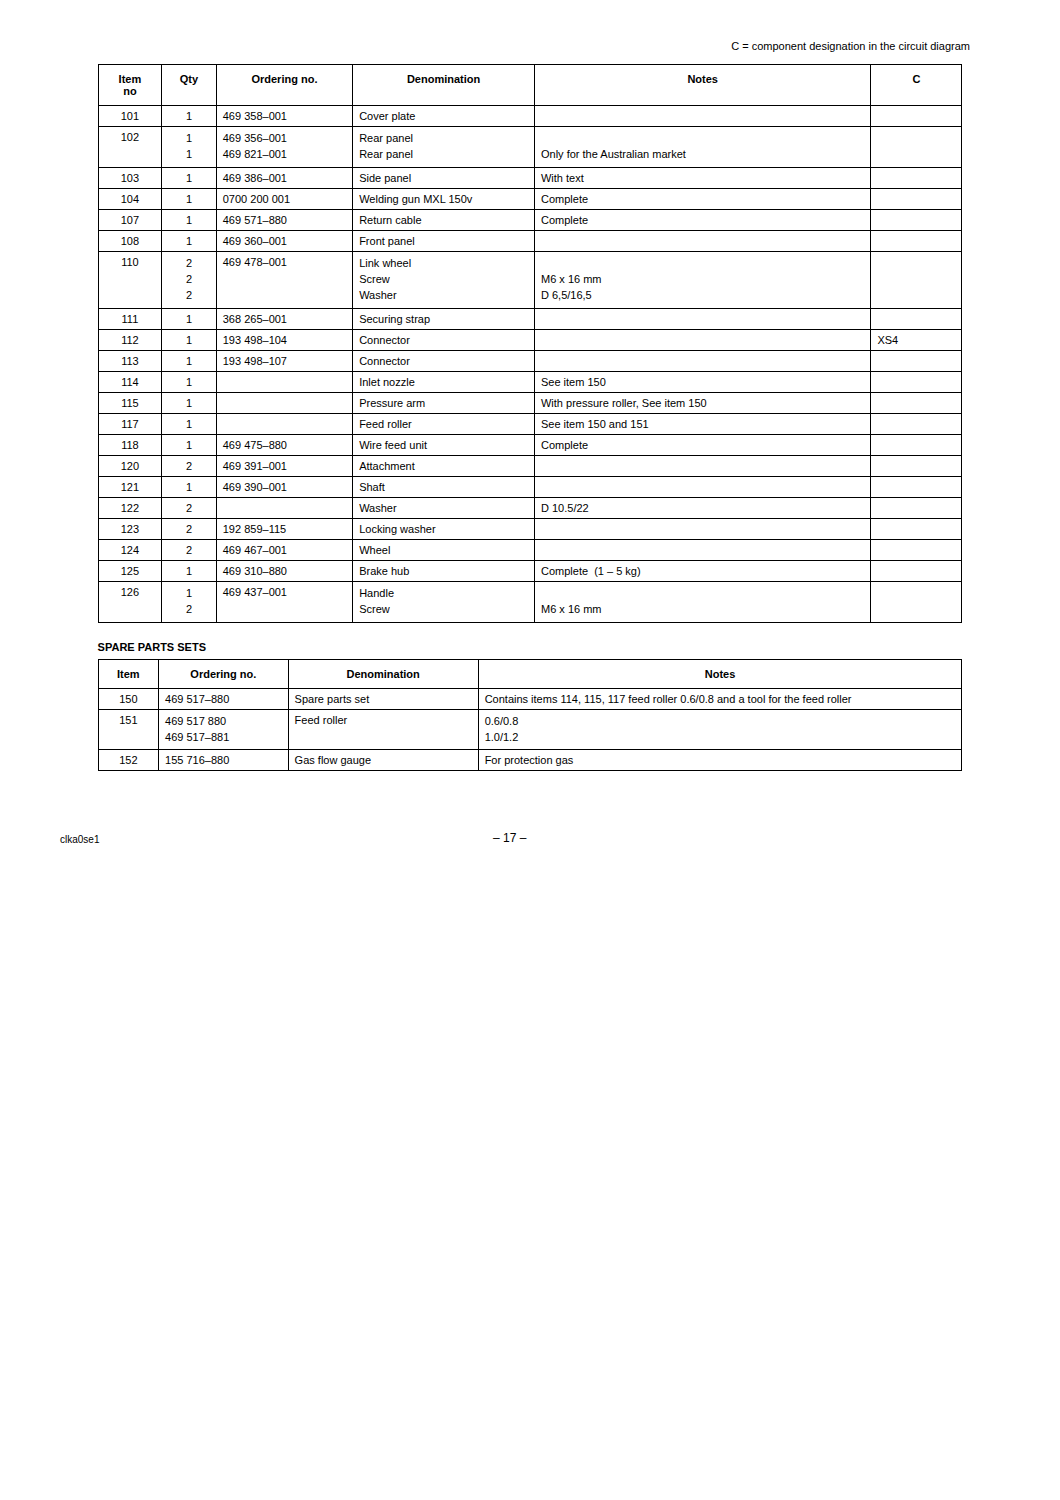C = component designation in the circuit diagram
| Item no | Qty | Ordering no. | Denomination | Notes | C |
| --- | --- | --- | --- | --- | --- |
| 101 | 1 | 469 358–001 | Cover plate | | |
| 102 | 1 1 | 469 356–001 469 821–001 | Rear panel Rear panel | Only for the Australian market | |
| 103 | 1 | 469 386–001 | Side panel | With text | |
| 104 | 1 | 0700 200 001 | Welding gun MXL 150v | Complete | |
| 107 | 1 | 469 571–880 | Return cable | Complete | |
| 108 | 1 | 469 360–001 | Front panel | | |
| 110 | 2 2 2 | 469 478–001 | Link wheel Screw Washer | M6 x 16 mm D 6,5/16,5 | |
| 111 | 1 | 368 265–001 | Securing strap | | |
| 112 | 1 | 193 498–104 | Connector | | XS4 |
| 113 | 1 | 193 498–107 | Connector | | |
| 114 | 1 | | Inlet nozzle | See item 150 | |
| 115 | 1 | | Pressure arm | With pressure roller, See item 150 | |
| 117 | 1 | | Feed roller | See item 150 and 151 | |
| 118 | 1 | 469 475–880 | Wire feed unit | Complete | |
| 120 | 2 | 469 391–001 | Attachment | | |
| 121 | 1 | 469 390–001 | Shaft | | |
| 122 | 2 | | Washer | D 10.5/22 | |
| 123 | 2 | 192 859–115 | Locking washer | | |
| 124 | 2 | 469 467–001 | Wheel | | |
| 125 | 1 | 469 310–880 | Brake hub | Complete (1 – 5 kg) | |
| 126 | 1 2 | 469 437–001 | Handle Screw | M6 x 16 mm | |
SPARE PARTS SETS
| Item | Ordering no. | Denomination | Notes |
| --- | --- | --- | --- |
| 150 | 469 517–880 | Spare parts set | Contains items 114, 115, 117 feed roller 0.6/0.8 and a tool for the feed roller |
| 151 | 469 517 880 469 517–881 | Feed roller | 0.6/0.8 1.0/1.2 |
| 152 | 155 716–880 | Gas flow gauge | For protection gas |
clka0se1
– 17 –